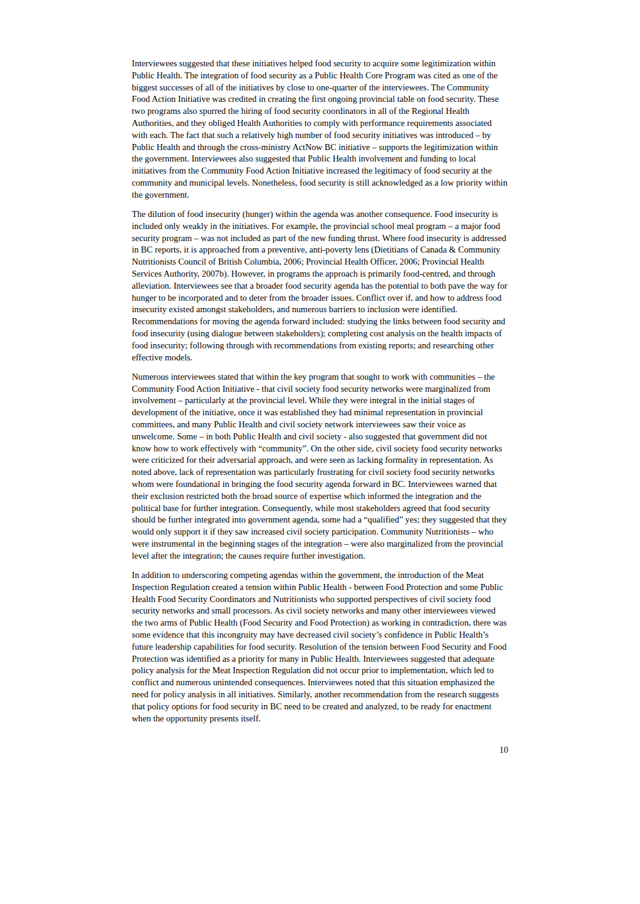Interviewees suggested that these initiatives helped food security to acquire some legitimization within Public Health. The integration of food security as a Public Health Core Program was cited as one of the biggest successes of all of the initiatives by close to one-quarter of the interviewees. The Community Food Action Initiative was credited in creating the first ongoing provincial table on food security. These two programs also spurred the hiring of food security coordinators in all of the Regional Health Authorities, and they obliged Health Authorities to comply with performance requirements associated with each. The fact that such a relatively high number of food security initiatives was introduced – by Public Health and through the cross-ministry ActNow BC initiative – supports the legitimization within the government. Interviewees also suggested that Public Health involvement and funding to local initiatives from the Community Food Action Initiative increased the legitimacy of food security at the community and municipal levels. Nonetheless, food security is still acknowledged as a low priority within the government.
The dilution of food insecurity (hunger) within the agenda was another consequence. Food insecurity is included only weakly in the initiatives. For example, the provincial school meal program – a major food security program – was not included as part of the new funding thrust. Where food insecurity is addressed in BC reports, it is approached from a preventive, anti-poverty lens (Dietitians of Canada & Community Nutritionists Council of British Columbia, 2006; Provincial Health Officer, 2006; Provincial Health Services Authority, 2007b). However, in programs the approach is primarily food-centred, and through alleviation. Interviewees see that a broader food security agenda has the potential to both pave the way for hunger to be incorporated and to deter from the broader issues. Conflict over if, and how to address food insecurity existed amongst stakeholders, and numerous barriers to inclusion were identified. Recommendations for moving the agenda forward included: studying the links between food security and food insecurity (using dialogue between stakeholders); completing cost analysis on the health impacts of food insecurity; following through with recommendations from existing reports; and researching other effective models.
Numerous interviewees stated that within the key program that sought to work with communities – the Community Food Action Initiative - that civil society food security networks were marginalized from involvement – particularly at the provincial level. While they were integral in the initial stages of development of the initiative, once it was established they had minimal representation in provincial committees, and many Public Health and civil society network interviewees saw their voice as unwelcome. Some – in both Public Health and civil society - also suggested that government did not know how to work effectively with “community”. On the other side, civil society food security networks were criticized for their adversarial approach, and were seen as lacking formality in representation. As noted above, lack of representation was particularly frustrating for civil society food security networks whom were foundational in bringing the food security agenda forward in BC. Interviewees warned that their exclusion restricted both the broad source of expertise which informed the integration and the political base for further integration. Consequently, while most stakeholders agreed that food security should be further integrated into government agenda, some had a “qualified” yes; they suggested that they would only support it if they saw increased civil society participation. Community Nutritionists – who were instrumental in the beginning stages of the integration – were also marginalized from the provincial level after the integration; the causes require further investigation.
In addition to underscoring competing agendas within the government, the introduction of the Meat Inspection Regulation created a tension within Public Health - between Food Protection and some Public Health Food Security Coordinators and Nutritionists who supported perspectives of civil society food security networks and small processors. As civil society networks and many other interviewees viewed the two arms of Public Health (Food Security and Food Protection) as working in contradiction, there was some evidence that this incongruity may have decreased civil society’s confidence in Public Health’s future leadership capabilities for food security. Resolution of the tension between Food Security and Food Protection was identified as a priority for many in Public Health. Interviewees suggested that adequate policy analysis for the Meat Inspection Regulation did not occur prior to implementation, which led to conflict and numerous unintended consequences. Interviewees noted that this situation emphasized the need for policy analysis in all initiatives. Similarly, another recommendation from the research suggests that policy options for food security in BC need to be created and analyzed, to be ready for enactment when the opportunity presents itself.
10